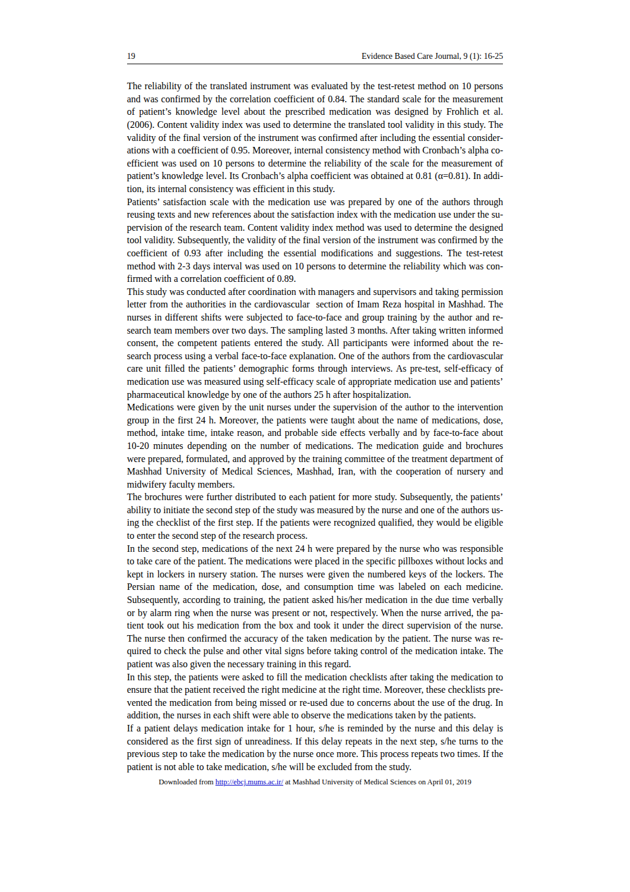19 Evidence Based Care Journal, 9 (1): 16-25
The reliability of the translated instrument was evaluated by the test-retest method on 10 persons and was confirmed by the correlation coefficient of 0.84. The standard scale for the measurement of patient’s knowledge level about the prescribed medication was designed by Frohlich et al. (2006). Content validity index was used to determine the translated tool validity in this study. The validity of the final version of the instrument was confirmed after including the essential considerations with a coefficient of 0.95. Moreover, internal consistency method with Cronbach’s alpha coefficient was used on 10 persons to determine the reliability of the scale for the measurement of patient’s knowledge level. Its Cronbach’s alpha coefficient was obtained at 0.81 (α=0.81). In addition, its internal consistency was efficient in this study.
Patients’ satisfaction scale with the medication use was prepared by one of the authors through reusing texts and new references about the satisfaction index with the medication use under the supervision of the research team. Content validity index method was used to determine the designed tool validity. Subsequently, the validity of the final version of the instrument was confirmed by the coefficient of 0.93 after including the essential modifications and suggestions. The test-retest method with 2-3 days interval was used on 10 persons to determine the reliability which was confirmed with a correlation coefficient of 0.89.
This study was conducted after coordination with managers and supervisors and taking permission letter from the authorities in the cardiovascular section of Imam Reza hospital in Mashhad. The nurses in different shifts were subjected to face-to-face and group training by the author and research team members over two days. The sampling lasted 3 months. After taking written informed consent, the competent patients entered the study. All participants were informed about the research process using a verbal face-to-face explanation. One of the authors from the cardiovascular care unit filled the patients’ demographic forms through interviews. As pre-test, self-efficacy of medication use was measured using self-efficacy scale of appropriate medication use and patients’ pharmaceutical knowledge by one of the authors 25 h after hospitalization.
Medications were given by the unit nurses under the supervision of the author to the intervention group in the first 24 h. Moreover, the patients were taught about the name of medications, dose, method, intake time, intake reason, and probable side effects verbally and by face-to-face about 10-20 minutes depending on the number of medications. The medication guide and brochures were prepared, formulated, and approved by the training committee of the treatment department of Mashhad University of Medical Sciences, Mashhad, Iran, with the cooperation of nursery and midwifery faculty members.
The brochures were further distributed to each patient for more study. Subsequently, the patients’ ability to initiate the second step of the study was measured by the nurse and one of the authors using the checklist of the first step. If the patients were recognized qualified, they would be eligible to enter the second step of the research process.
In the second step, medications of the next 24 h were prepared by the nurse who was responsible to take care of the patient. The medications were placed in the specific pillboxes without locks and kept in lockers in nursery station. The nurses were given the numbered keys of the lockers. The Persian name of the medication, dose, and consumption time was labeled on each medicine. Subsequently, according to training, the patient asked his/her medication in the due time verbally or by alarm ring when the nurse was present or not, respectively. When the nurse arrived, the patient took out his medication from the box and took it under the direct supervision of the nurse. The nurse then confirmed the accuracy of the taken medication by the patient. The nurse was required to check the pulse and other vital signs before taking control of the medication intake. The patient was also given the necessary training in this regard.
In this step, the patients were asked to fill the medication checklists after taking the medication to ensure that the patient received the right medicine at the right time. Moreover, these checklists prevented the medication from being missed or re-used due to concerns about the use of the drug. In addition, the nurses in each shift were able to observe the medications taken by the patients.
If a patient delays medication intake for 1 hour, s/he is reminded by the nurse and this delay is considered as the first sign of unreadiness. If this delay repeats in the next step, s/he turns to the previous step to take the medication by the nurse once more. This process repeats two times. If the patient is not able to take medication, s/he will be excluded from the study.
Downloaded from http://ebcj.mums.ac.ir/ at Mashhad University of Medical Sciences on April 01, 2019